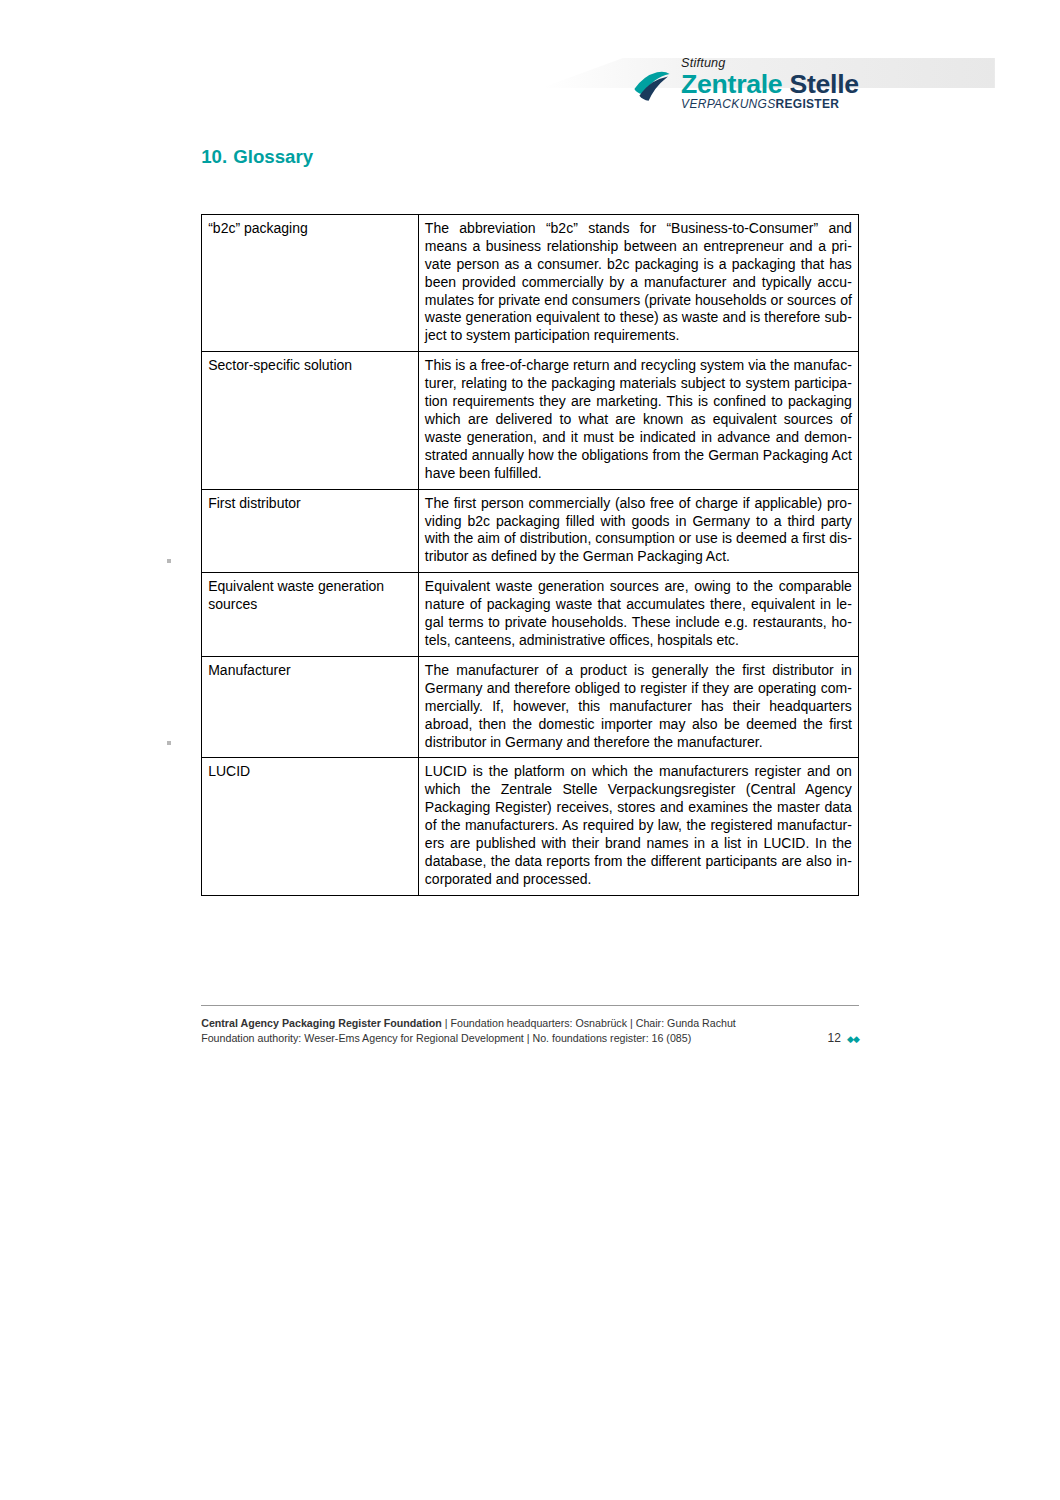Stiftung
Zentrale Stelle
VERPACKUNGSREGISTER
10. Glossary
| “b2c” packaging | The abbreviation “b2c” stands for “Business-to-Consumer” and means a business relationship between an entrepreneur and a private person as a consumer. b2c packaging is a packaging that has been provided commercially by a manufacturer and typically accumulates for private end consumers (private households or sources of waste generation equivalent to these) as waste and is therefore subject to system participation requirements. |
| Sector-specific solution | This is a free-of-charge return and recycling system via the manufacturer, relating to the packaging materials subject to system participation requirements they are marketing. This is confined to packaging which are delivered to what are known as equivalent sources of waste generation, and it must be indicated in advance and demonstrated annually how the obligations from the German Packaging Act have been fulfilled. |
| First distributor | The first person commercially (also free of charge if applicable) providing b2c packaging filled with goods in Germany to a third party with the aim of distribution, consumption or use is deemed a first distributor as defined by the German Packaging Act. |
| Equivalent waste generation sources | Equivalent waste generation sources are, owing to the comparable nature of packaging waste that accumulates there, equivalent in legal terms to private households. These include e.g. restaurants, hotels, canteens, administrative offices, hospitals etc. |
| Manufacturer | The manufacturer of a product is generally the first distributor in Germany and therefore obliged to register if they are operating commercially. If, however, this manufacturer has their headquarters abroad, then the domestic importer may also be deemed the first distributor in Germany and therefore the manufacturer. |
| LUCID | LUCID is the platform on which the manufacturers register and on which the Zentrale Stelle Verpackungsregister (Central Agency Packaging Register) receives, stores and examines the master data of the manufacturers. As required by law, the registered manufacturers are published with their brand names in a list in LUCID. In the database, the data reports from the different participants are also incorporated and processed. |
Central Agency Packaging Register Foundation | Foundation headquarters: Osnabrück | Chair: Gunda Rachut
Foundation authority: Weser-Ems Agency for Regional Development | No. foundations register: 16 (085)
12 ◆◆